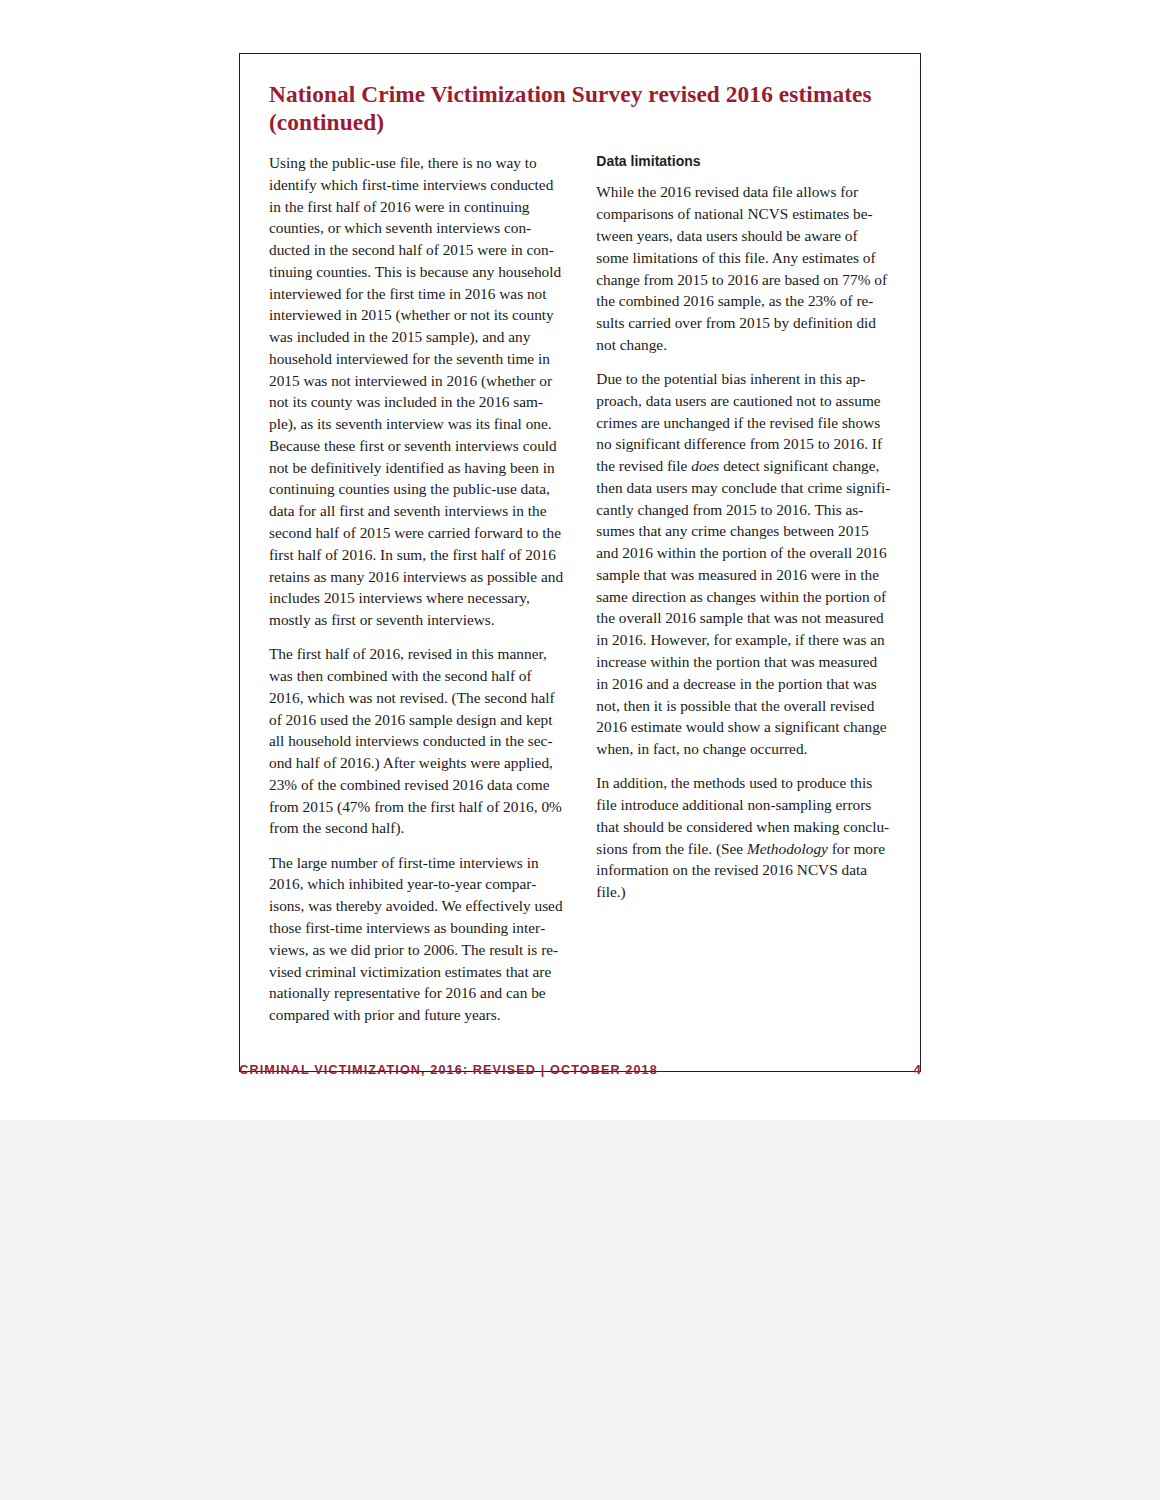National Crime Victimization Survey revised 2016 estimates (continued)
Using the public-use file, there is no way to identify which first-time interviews conducted in the first half of 2016 were in continuing counties, or which seventh interviews conducted in the second half of 2015 were in continuing counties. This is because any household interviewed for the first time in 2016 was not interviewed in 2015 (whether or not its county was included in the 2015 sample), and any household interviewed for the seventh time in 2015 was not interviewed in 2016 (whether or not its county was included in the 2016 sample), as its seventh interview was its final one. Because these first or seventh interviews could not be definitively identified as having been in continuing counties using the public-use data, data for all first and seventh interviews in the second half of 2015 were carried forward to the first half of 2016. In sum, the first half of 2016 retains as many 2016 interviews as possible and includes 2015 interviews where necessary, mostly as first or seventh interviews.
The first half of 2016, revised in this manner, was then combined with the second half of 2016, which was not revised. (The second half of 2016 used the 2016 sample design and kept all household interviews conducted in the second half of 2016.) After weights were applied, 23% of the combined revised 2016 data come from 2015 (47% from the first half of 2016, 0% from the second half).
The large number of first-time interviews in 2016, which inhibited year-to-year comparisons, was thereby avoided. We effectively used those first-time interviews as bounding interviews, as we did prior to 2006. The result is revised criminal victimization estimates that are nationally representative for 2016 and can be compared with prior and future years.
Data limitations
While the 2016 revised data file allows for comparisons of national NCVS estimates between years, data users should be aware of some limitations of this file. Any estimates of change from 2015 to 2016 are based on 77% of the combined 2016 sample, as the 23% of results carried over from 2015 by definition did not change.
Due to the potential bias inherent in this approach, data users are cautioned not to assume crimes are unchanged if the revised file shows no significant difference from 2015 to 2016. If the revised file does detect significant change, then data users may conclude that crime significantly changed from 2015 to 2016. This assumes that any crime changes between 2015 and 2016 within the portion of the overall 2016 sample that was measured in 2016 were in the same direction as changes within the portion of the overall 2016 sample that was not measured in 2016. However, for example, if there was an increase within the portion that was measured in 2016 and a decrease in the portion that was not, then it is possible that the overall revised 2016 estimate would show a significant change when, in fact, no change occurred.
In addition, the methods used to produce this file introduce additional non-sampling errors that should be considered when making conclusions from the file. (See Methodology for more information on the revised 2016 NCVS data file.)
Criminal Victimization, 2016: Revised | October 2018 4